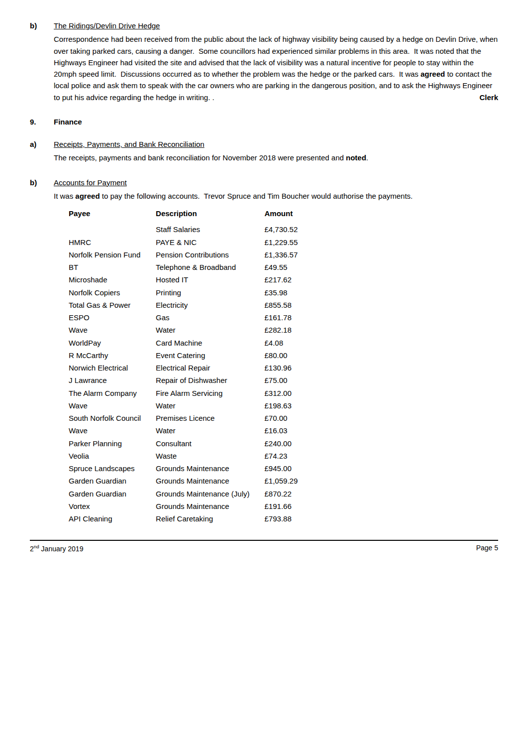b)
The Ridings/Devlin Drive Hedge
Correspondence had been received from the public about the lack of highway visibility being caused by a hedge on Devlin Drive, when over taking parked cars, causing a danger. Some councillors had experienced similar problems in this area. It was noted that the Highways Engineer had visited the site and advised that the lack of visibility was a natural incentive for people to stay within the 20mph speed limit. Discussions occurred as to whether the problem was the hedge or the parked cars. It was agreed to contact the local police and ask them to speak with the car owners who are parking in the dangerous position, and to ask the Highways Engineer to put Clerk his advice regarding the hedge in writing. .
9.
Finance
a)
Receipts, Payments, and Bank Reconciliation
The receipts, payments and bank reconciliation for November 2018 were presented and noted.
b)
Accounts for Payment
It was agreed to pay the following accounts. Trevor Spruce and Tim Boucher would authorise the payments.
| Payee | Description | Amount |
| --- | --- | --- |
| | Staff Salaries | £4,730.52 |
| HMRC | PAYE & NIC | £1,229.55 |
| Norfolk Pension Fund | Pension Contributions | £1,336.57 |
| BT | Telephone & Broadband | £49.55 |
| Microshade | Hosted IT | £217.62 |
| Norfolk Copiers | Printing | £35.98 |
| Total Gas & Power | Electricity | £855.58 |
| ESPO | Gas | £161.78 |
| Wave | Water | £282.18 |
| WorldPay | Card Machine | £4.08 |
| R McCarthy | Event Catering | £80.00 |
| Norwich Electrical | Electrical Repair | £130.96 |
| J Lawrance | Repair of Dishwasher | £75.00 |
| The Alarm Company | Fire Alarm Servicing | £312.00 |
| Wave | Water | £198.63 |
| South Norfolk Council | Premises Licence | £70.00 |
| Wave | Water | £16.03 |
| Parker Planning | Consultant | £240.00 |
| Veolia | Waste | £74.23 |
| Spruce Landscapes | Grounds Maintenance | £945.00 |
| Garden Guardian | Grounds Maintenance | £1,059.29 |
| Garden Guardian | Grounds Maintenance (July) | £870.22 |
| Vortex | Grounds Maintenance | £191.66 |
| API Cleaning | Relief Caretaking | £793.88 |
2nd January 2019
Page 5